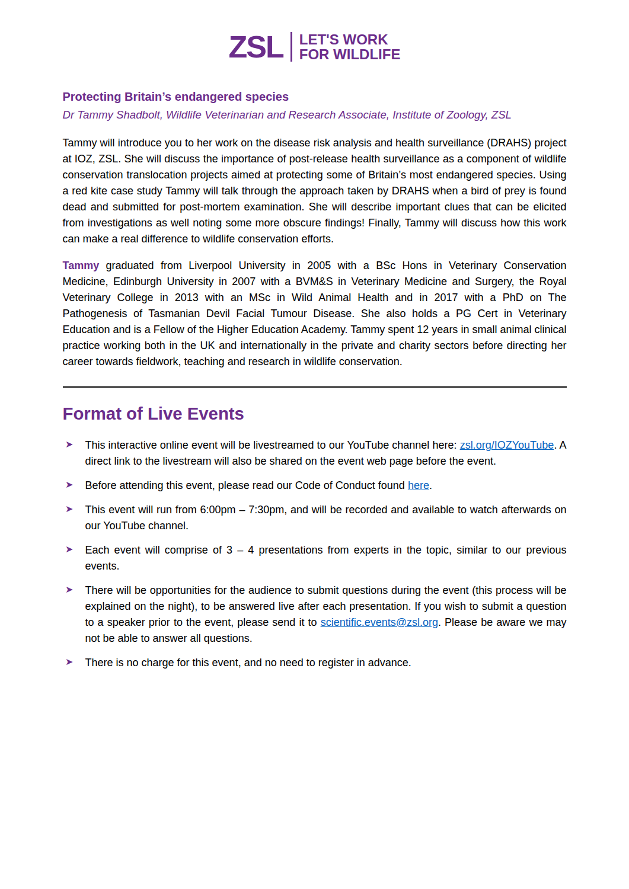ZSL LET'S WORK
FOR WILDLIFE
Protecting Britain’s endangered species
Dr Tammy Shadbolt, Wildlife Veterinarian and Research Associate, Institute of Zoology, ZSL
Tammy will introduce you to her work on the disease risk analysis and health surveillance (DRAHS) project at IOZ, ZSL. She will discuss the importance of post-release health surveillance as a component of wildlife conservation translocation projects aimed at protecting some of Britain’s most endangered species. Using a red kite case study Tammy will talk through the approach taken by DRAHS when a bird of prey is found dead and submitted for post-mortem examination. She will describe important clues that can be elicited from investigations as well noting some more obscure findings! Finally, Tammy will discuss how this work can make a real difference to wildlife conservation efforts.
Tammy graduated from Liverpool University in 2005 with a BSc Hons in Veterinary Conservation Medicine, Edinburgh University in 2007 with a BVM&S in Veterinary Medicine and Surgery, the Royal Veterinary College in 2013 with an MSc in Wild Animal Health and in 2017 with a PhD on The Pathogenesis of Tasmanian Devil Facial Tumour Disease. She also holds a PG Cert in Veterinary Education and is a Fellow of the Higher Education Academy. Tammy spent 12 years in small animal clinical practice working both in the UK and internationally in the private and charity sectors before directing her career towards fieldwork, teaching and research in wildlife conservation.
Format of Live Events
This interactive online event will be livestreamed to our YouTube channel here: zsl.org/IOZYouTube. A direct link to the livestream will also be shared on the event web page before the event.
Before attending this event, please read our Code of Conduct found here.
This event will run from 6:00pm – 7:30pm, and will be recorded and available to watch afterwards on our YouTube channel.
Each event will comprise of 3 – 4 presentations from experts in the topic, similar to our previous events.
There will be opportunities for the audience to submit questions during the event (this process will be explained on the night), to be answered live after each presentation. If you wish to submit a question to a speaker prior to the event, please send it to scientific.events@zsl.org. Please be aware we may not be able to answer all questions.
There is no charge for this event, and no need to register in advance.